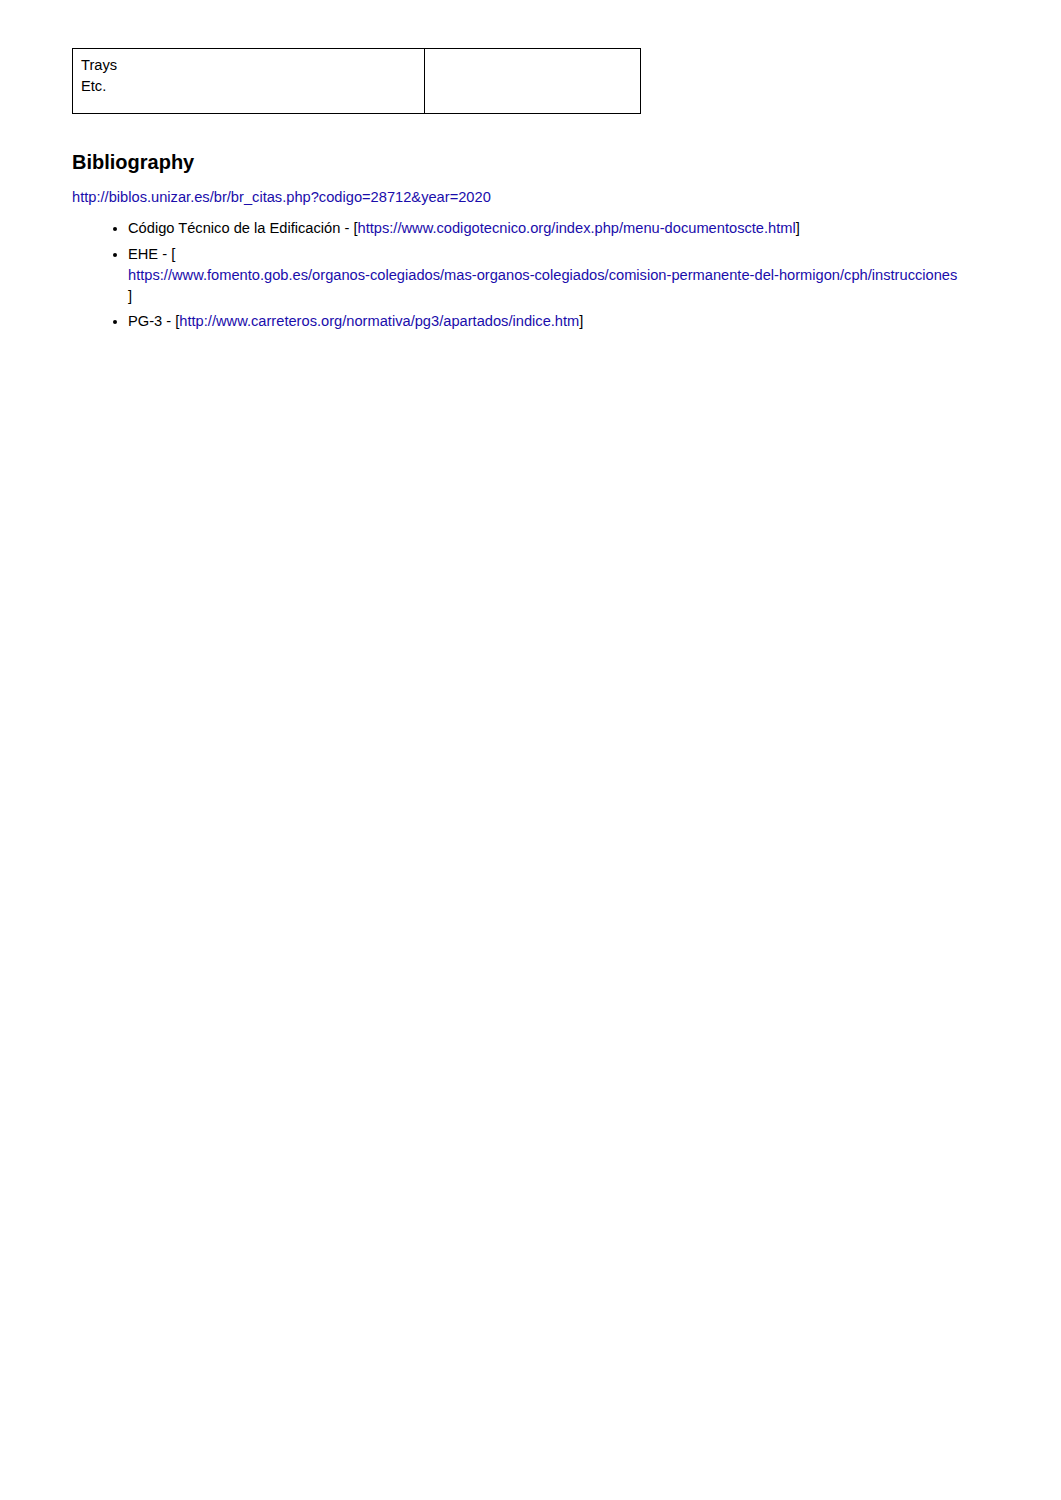| Trays Etc. | |
Bibliography
http://biblos.unizar.es/br/br_citas.php?codigo=28712&year=2020
Código Técnico de la Edificación - [https://www.codigotecnico.org/index.php/menu-documentoscte.html]
EHE - [ https://www.fomento.gob.es/organos-colegiados/mas-organos-colegiados/comision-permanente-del-hormigon/cph/instrucciones ]
PG-3 - [http://www.carreteros.org/normativa/pg3/apartados/indice.htm]